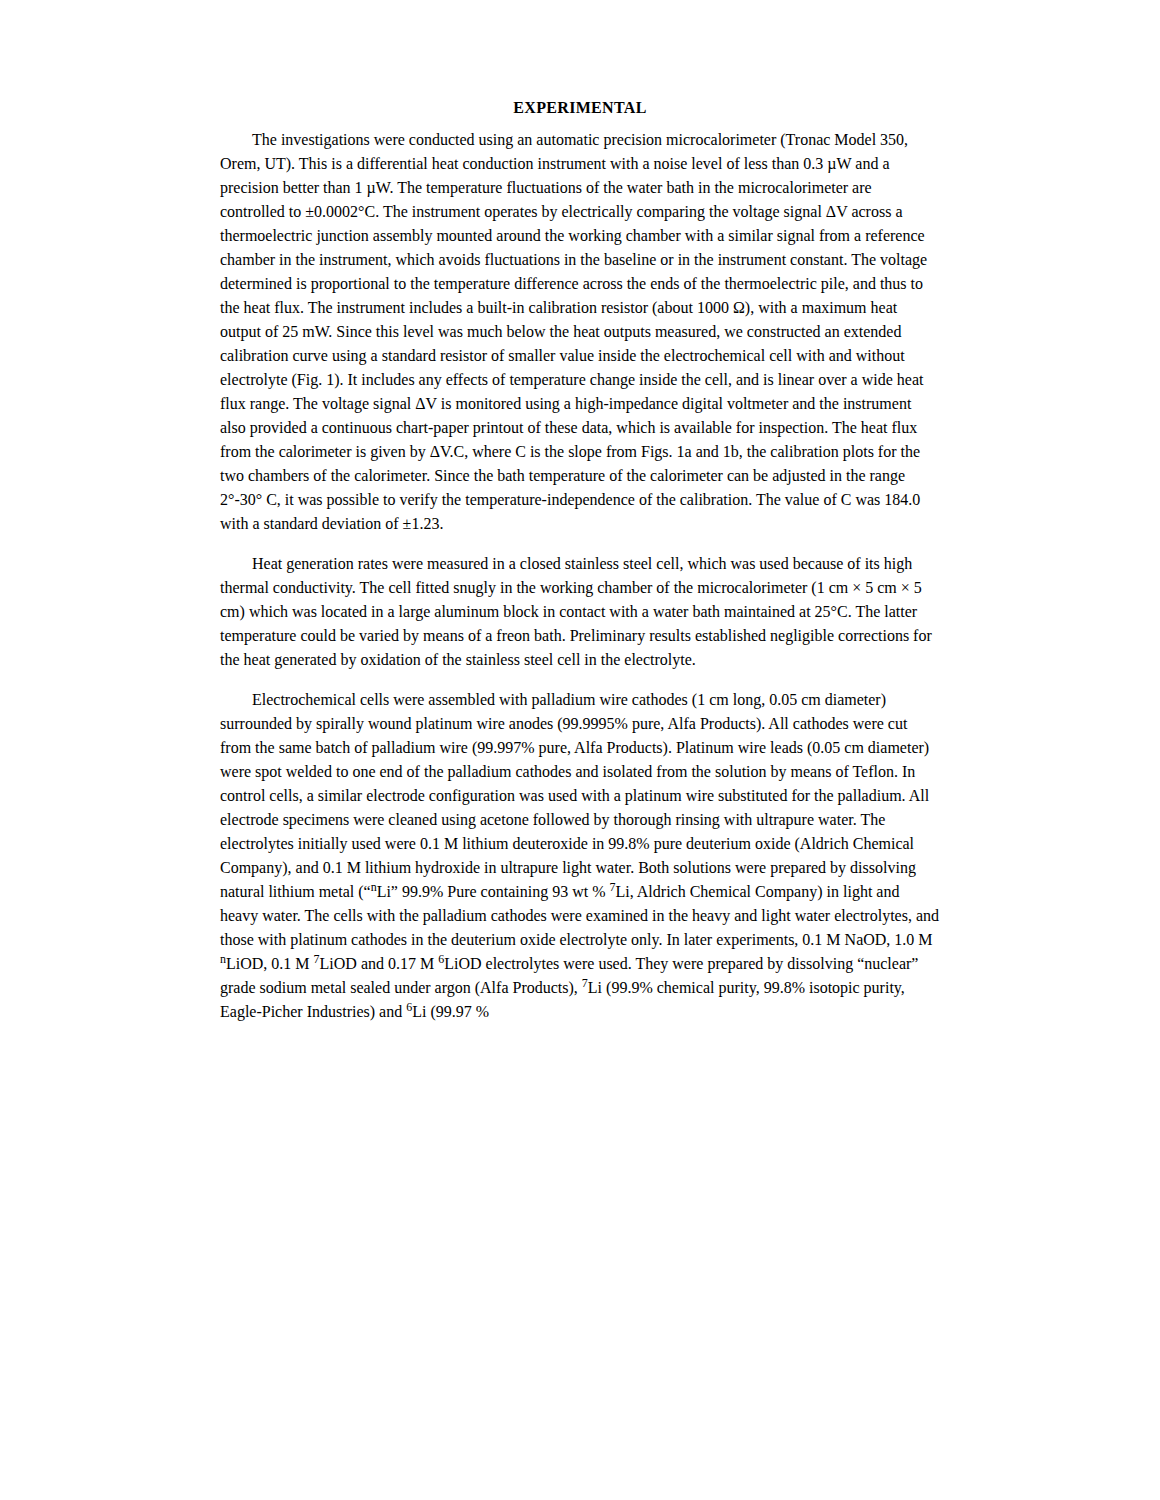EXPERIMENTAL
The investigations were conducted using an automatic precision microcalorimeter (Tronac Model 350, Orem, UT). This is a differential heat conduction instrument with a noise level of less than 0.3 µW and a precision better than 1 µW. The temperature fluctuations of the water bath in the microcalorimeter are controlled to ±0.0002°C. The instrument operates by electrically comparing the voltage signal ΔV across a thermoelectric junction assembly mounted around the working chamber with a similar signal from a reference chamber in the instrument, which avoids fluctuations in the baseline or in the instrument constant. The voltage determined is proportional to the temperature difference across the ends of the thermoelectric pile, and thus to the heat flux. The instrument includes a built-in calibration resistor (about 1000 Ω), with a maximum heat output of 25 mW. Since this level was much below the heat outputs measured, we constructed an extended calibration curve using a standard resistor of smaller value inside the electrochemical cell with and without electrolyte (Fig. 1). It includes any effects of temperature change inside the cell, and is linear over a wide heat flux range. The voltage signal ΔV is monitored using a high-impedance digital voltmeter and the instrument also provided a continuous chart-paper printout of these data, which is available for inspection. The heat flux from the calorimeter is given by ΔV.C, where C is the slope from Figs. 1a and 1b, the calibration plots for the two chambers of the calorimeter. Since the bath temperature of the calorimeter can be adjusted in the range 2°-30° C, it was possible to verify the temperature-independence of the calibration. The value of C was 184.0 with a standard deviation of ±1.23.
Heat generation rates were measured in a closed stainless steel cell, which was used because of its high thermal conductivity. The cell fitted snugly in the working chamber of the microcalorimeter (1 cm × 5 cm × 5 cm) which was located in a large aluminum block in contact with a water bath maintained at 25°C. The latter temperature could be varied by means of a freon bath. Preliminary results established negligible corrections for the heat generated by oxidation of the stainless steel cell in the electrolyte.
Electrochemical cells were assembled with palladium wire cathodes (1 cm long, 0.05 cm diameter) surrounded by spirally wound platinum wire anodes (99.9995% pure, Alfa Products). All cathodes were cut from the same batch of palladium wire (99.997% pure, Alfa Products). Platinum wire leads (0.05 cm diameter) were spot welded to one end of the palladium cathodes and isolated from the solution by means of Teflon. In control cells, a similar electrode configuration was used with a platinum wire substituted for the palladium. All electrode specimens were cleaned using acetone followed by thorough rinsing with ultrapure water. The electrolytes initially used were 0.1 M lithium deuteroxide in 99.8% pure deuterium oxide (Aldrich Chemical Company), and 0.1 M lithium hydroxide in ultrapure light water. Both solutions were prepared by dissolving natural lithium metal (“nLi” 99.9% Pure containing 93 wt % 7Li, Aldrich Chemical Company) in light and heavy water. The cells with the palladium cathodes were examined in the heavy and light water electrolytes, and those with platinum cathodes in the deuterium oxide electrolyte only. In later experiments, 0.1 M NaOD, 1.0 M nLiOD, 0.1 M 7LiOD and 0.17 M 6LiOD electrolytes were used. They were prepared by dissolving “nuclear” grade sodium metal sealed under argon (Alfa Products), 7Li (99.9% chemical purity, 99.8% isotopic purity, Eagle-Picher Industries) and 6Li (99.97 %